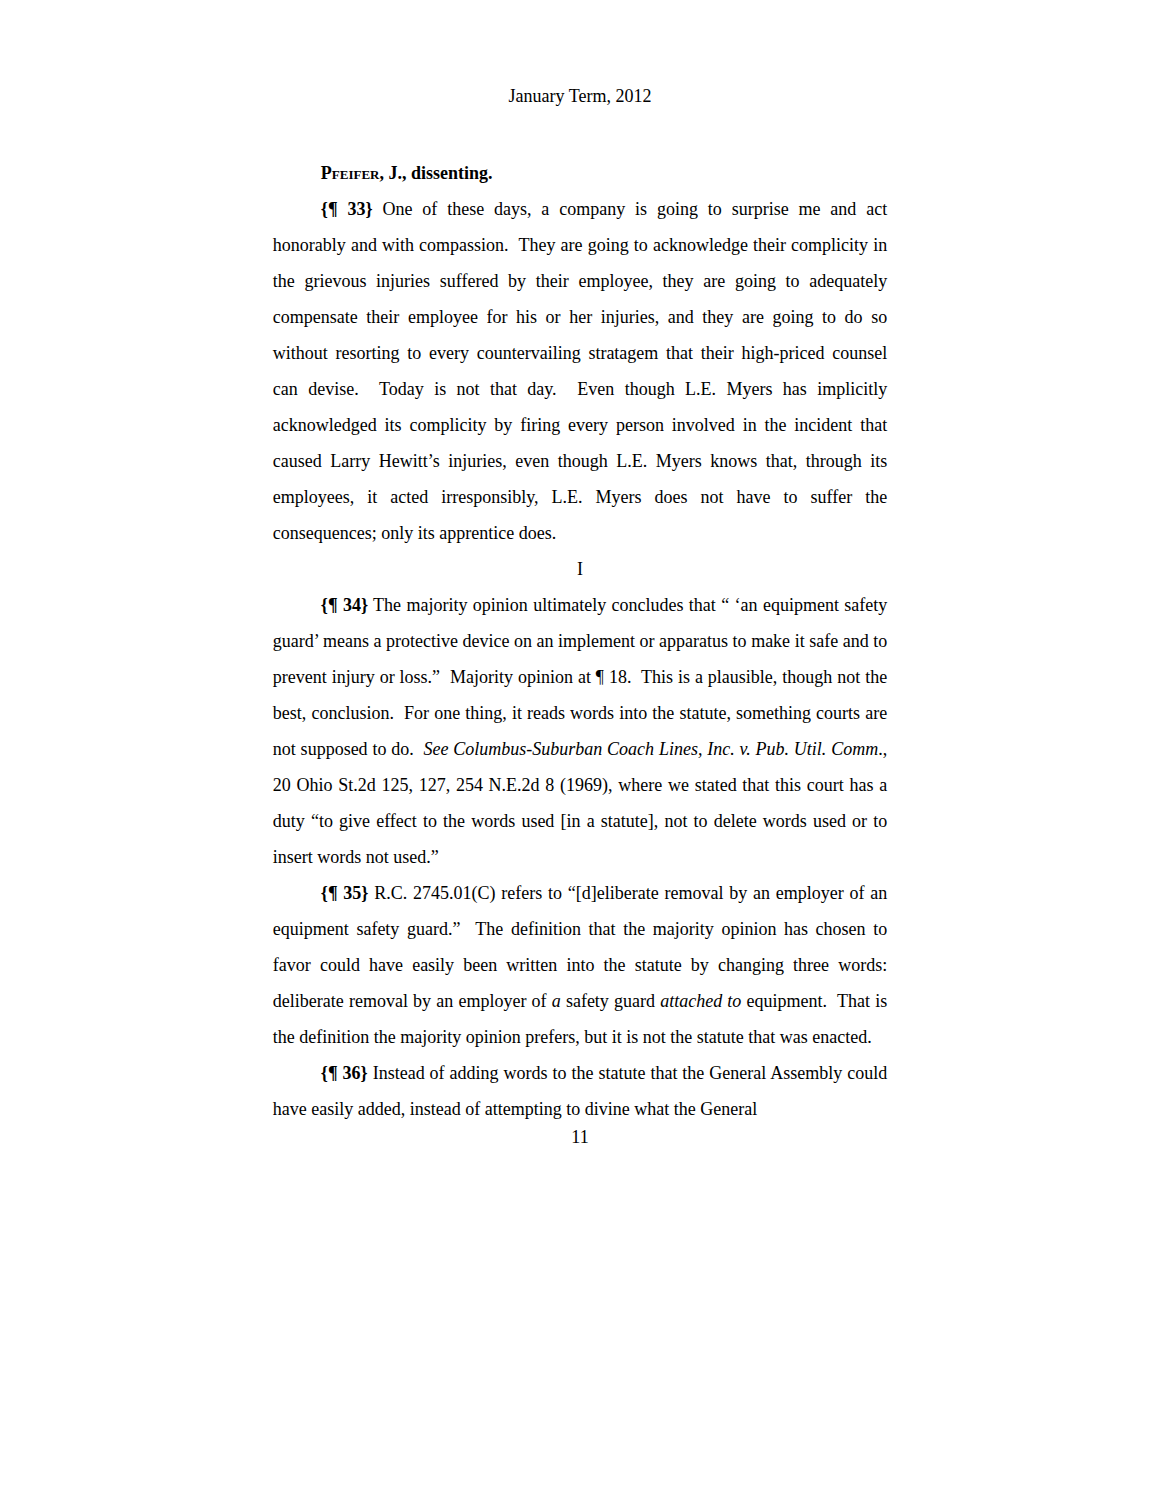January Term, 2012
Pfeifer, J., dissenting.
{¶ 33} One of these days, a company is going to surprise me and act honorably and with compassion. They are going to acknowledge their complicity in the grievous injuries suffered by their employee, they are going to adequately compensate their employee for his or her injuries, and they are going to do so without resorting to every countervailing stratagem that their high-priced counsel can devise. Today is not that day. Even though L.E. Myers has implicitly acknowledged its complicity by firing every person involved in the incident that caused Larry Hewitt’s injuries, even though L.E. Myers knows that, through its employees, it acted irresponsibly, L.E. Myers does not have to suffer the consequences; only its apprentice does.
I
{¶ 34} The majority opinion ultimately concludes that “ ‘an equipment safety guard’ means a protective device on an implement or apparatus to make it safe and to prevent injury or loss.” Majority opinion at ¶ 18. This is a plausible, though not the best, conclusion. For one thing, it reads words into the statute, something courts are not supposed to do. See Columbus-Suburban Coach Lines, Inc. v. Pub. Util. Comm., 20 Ohio St.2d 125, 127, 254 N.E.2d 8 (1969), where we stated that this court has a duty “to give effect to the words used [in a statute], not to delete words used or to insert words not used.”
{¶ 35} R.C. 2745.01(C) refers to “[d]eliberate removal by an employer of an equipment safety guard.” The definition that the majority opinion has chosen to favor could have easily been written into the statute by changing three words: deliberate removal by an employer of a safety guard attached to equipment. That is the definition the majority opinion prefers, but it is not the statute that was enacted.
{¶ 36} Instead of adding words to the statute that the General Assembly could have easily added, instead of attempting to divine what the General
11